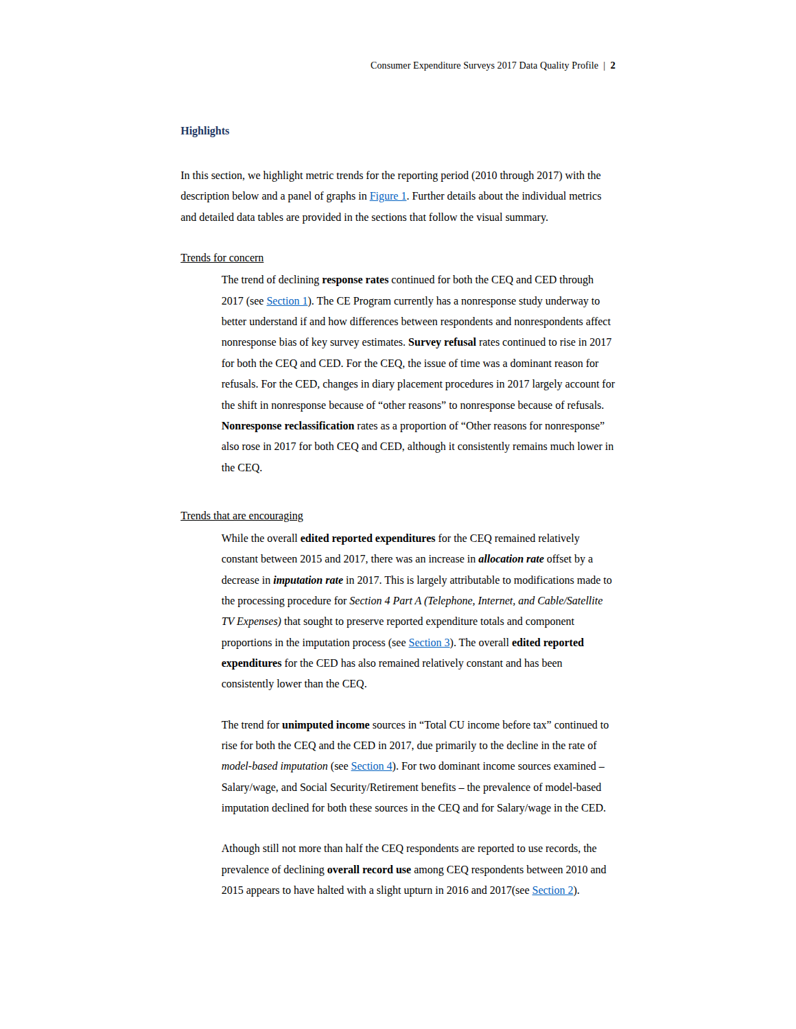Consumer Expenditure Surveys 2017 Data Quality Profile | 2
Highlights
In this section, we highlight metric trends for the reporting period (2010 through 2017) with the description below and a panel of graphs in Figure 1. Further details about the individual metrics and detailed data tables are provided in the sections that follow the visual summary.
Trends for concern
The trend of declining response rates continued for both the CEQ and CED through 2017 (see Section 1). The CE Program currently has a nonresponse study underway to better understand if and how differences between respondents and nonrespondents affect nonresponse bias of key survey estimates. Survey refusal rates continued to rise in 2017 for both the CEQ and CED. For the CEQ, the issue of time was a dominant reason for refusals. For the CED, changes in diary placement procedures in 2017 largely account for the shift in nonresponse because of “other reasons” to nonresponse because of refusals. Nonresponse reclassification rates as a proportion of “Other reasons for nonresponse” also rose in 2017 for both CEQ and CED, although it consistently remains much lower in the CEQ.
Trends that are encouraging
While the overall edited reported expenditures for the CEQ remained relatively constant between 2015 and 2017, there was an increase in allocation rate offset by a decrease in imputation rate in 2017. This is largely attributable to modifications made to the processing procedure for Section 4 Part A (Telephone, Internet, and Cable/Satellite TV Expenses) that sought to preserve reported expenditure totals and component proportions in the imputation process (see Section 3). The overall edited reported expenditures for the CED has also remained relatively constant and has been consistently lower than the CEQ.
The trend for unimputed income sources in “Total CU income before tax” continued to rise for both the CEQ and the CED in 2017, due primarily to the decline in the rate of model-based imputation (see Section 4). For two dominant income sources examined – Salary/wage, and Social Security/Retirement benefits – the prevalence of model-based imputation declined for both these sources in the CEQ and for Salary/wage in the CED.
Athough still not more than half the CEQ respondents are reported to use records, the prevalence of declining overall record use among CEQ respondents between 2010 and 2015 appears to have halted with a slight upturn in 2016 and 2017(see Section 2).